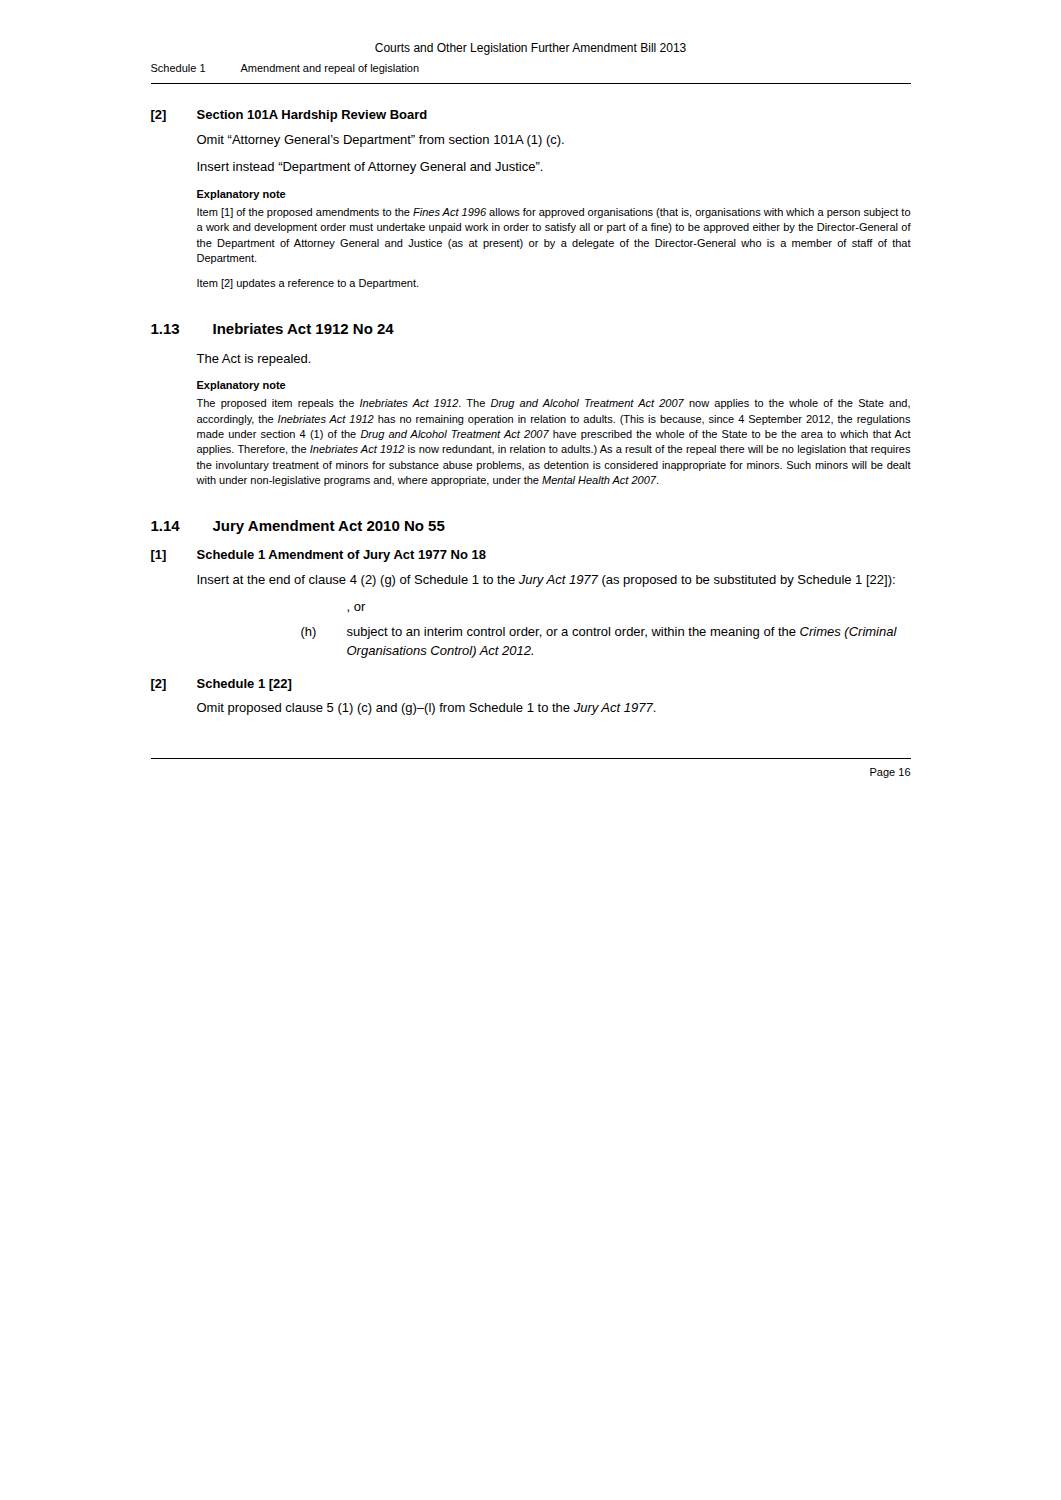Courts and Other Legislation Further Amendment Bill 2013
Schedule 1 Amendment and repeal of legislation
[2] Section 101A Hardship Review Board
Omit “Attorney General’s Department” from section 101A (1) (c).
Insert instead “Department of Attorney General and Justice”.
Explanatory note
Item [1] of the proposed amendments to the Fines Act 1996 allows for approved organisations (that is, organisations with which a person subject to a work and development order must undertake unpaid work in order to satisfy all or part of a fine) to be approved either by the Director-General of the Department of Attorney General and Justice (as at present) or by a delegate of the Director-General who is a member of staff of that Department.
Item [2] updates a reference to a Department.
1.13 Inebriates Act 1912 No 24
The Act is repealed.
Explanatory note
The proposed item repeals the Inebriates Act 1912. The Drug and Alcohol Treatment Act 2007 now applies to the whole of the State and, accordingly, the Inebriates Act 1912 has no remaining operation in relation to adults. (This is because, since 4 September 2012, the regulations made under section 4 (1) of the Drug and Alcohol Treatment Act 2007 have prescribed the whole of the State to be the area to which that Act applies. Therefore, the Inebriates Act 1912 is now redundant, in relation to adults.) As a result of the repeal there will be no legislation that requires the involuntary treatment of minors for substance abuse problems, as detention is considered inappropriate for minors. Such minors will be dealt with under non-legislative programs and, where appropriate, under the Mental Health Act 2007.
1.14 Jury Amendment Act 2010 No 55
[1] Schedule 1 Amendment of Jury Act 1977 No 18
Insert at the end of clause 4 (2) (g) of Schedule 1 to the Jury Act 1977 (as proposed to be substituted by Schedule 1 [22]):
, or
(h)
subject to an interim control order, or a control order, within the meaning of the Crimes (Criminal Organisations Control) Act 2012.
[2] Schedule 1 [22]
Omit proposed clause 5 (1) (c) and (g)–(l) from Schedule 1 to the Jury Act 1977.
Page 16